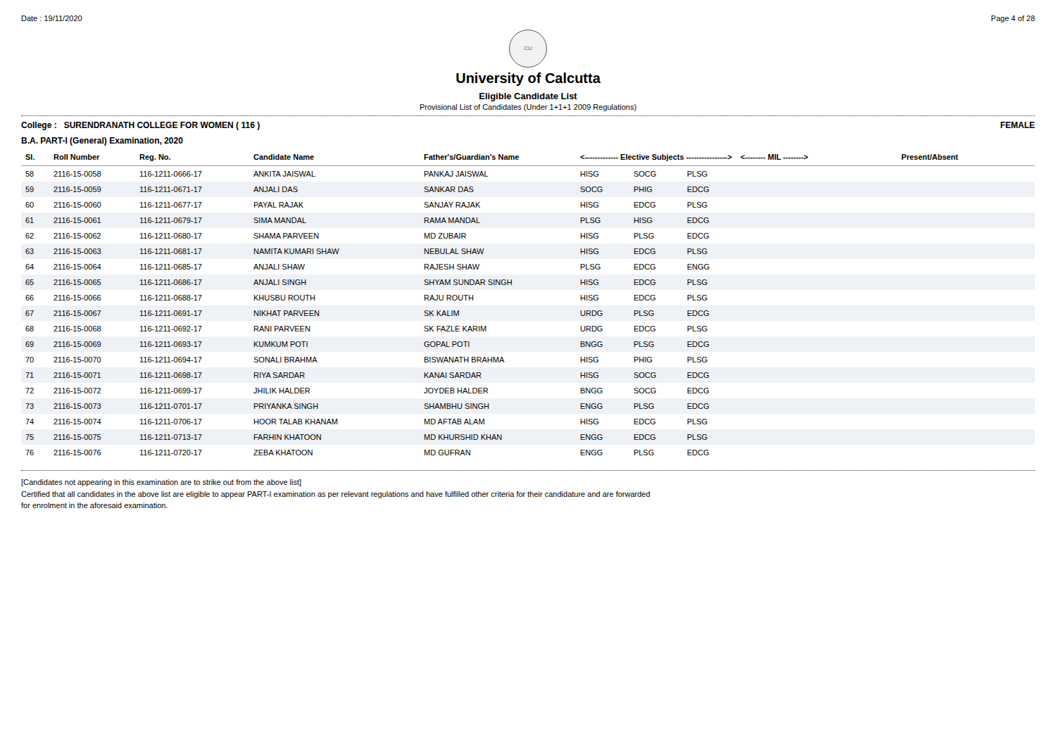Date : 19/11/2020
Page 4 of 28
CU
University of Calcutta
Eligible Candidate List
Provisional List of Candidates (Under 1+1+1 2009 Regulations)
College : SURENDRANATH COLLEGE FOR WOMEN ( 116 )
FEMALE
B.A. PART-I (General) Examination, 2020
| Sl. | Roll Number | Reg. No. | Candidate Name | Father's/Guardian's Name | <------------- Elective Subjects ----------------> | <-------- MIL --------> | Present/Absent |
| --- | --- | --- | --- | --- | --- | --- | --- |
| 58 | 2116-15-0058 | 116-1211-0666-17 | ANKITA JAISWAL | PANKAJ JAISWAL | HISG | SOCG | PLSG | | |
| 59 | 2116-15-0059 | 116-1211-0671-17 | ANJALI DAS | SANKAR DAS | SOCG | PHIG | EDCG | | |
| 60 | 2116-15-0060 | 116-1211-0677-17 | PAYAL RAJAK | SANJAY RAJAK | HISG | EDCG | PLSG | | |
| 61 | 2116-15-0061 | 116-1211-0679-17 | SIMA MANDAL | RAMA MANDAL | PLSG | HISG | EDCG | | |
| 62 | 2116-15-0062 | 116-1211-0680-17 | SHAMA PARVEEN | MD ZUBAIR | HISG | PLSG | EDCG | | |
| 63 | 2116-15-0063 | 116-1211-0681-17 | NAMITA KUMARI SHAW | NEBULAL SHAW | HISG | EDCG | PLSG | | |
| 64 | 2116-15-0064 | 116-1211-0685-17 | ANJALI SHAW | RAJESH SHAW | PLSG | EDCG | ENGG | | |
| 65 | 2116-15-0065 | 116-1211-0686-17 | ANJALI SINGH | SHYAM SUNDAR SINGH | HISG | EDCG | PLSG | | |
| 66 | 2116-15-0066 | 116-1211-0688-17 | KHUSBU ROUTH | RAJU ROUTH | HISG | EDCG | PLSG | | |
| 67 | 2116-15-0067 | 116-1211-0691-17 | NIKHAT PARVEEN | SK KALIM | URDG | PLSG | EDCG | | |
| 68 | 2116-15-0068 | 116-1211-0692-17 | RANI PARVEEN | SK FAZLE KARIM | URDG | EDCG | PLSG | | |
| 69 | 2116-15-0069 | 116-1211-0693-17 | KUMKUM POTI | GOPAL POTI | BNGG | PLSG | EDCG | | |
| 70 | 2116-15-0070 | 116-1211-0694-17 | SONALI BRAHMA | BISWANATH BRAHMA | HISG | PHIG | PLSG | | |
| 71 | 2116-15-0071 | 116-1211-0698-17 | RIYA SARDAR | KANAI SARDAR | HISG | SOCG | EDCG | | |
| 72 | 2116-15-0072 | 116-1211-0699-17 | JHILIK HALDER | JOYDEB HALDER | BNGG | SOCG | EDCG | | |
| 73 | 2116-15-0073 | 116-1211-0701-17 | PRIYANKA SINGH | SHAMBHU SINGH | ENGG | PLSG | EDCG | | |
| 74 | 2116-15-0074 | 116-1211-0706-17 | HOOR TALAB KHANAM | MD AFTAB ALAM | HISG | EDCG | PLSG | | |
| 75 | 2116-15-0075 | 116-1211-0713-17 | FARHIN KHATOON | MD KHURSHID KHAN | ENGG | EDCG | PLSG | | |
| 76 | 2116-15-0076 | 116-1211-0720-17 | ZEBA KHATOON | MD GUFRAN | ENGG | PLSG | EDCG | | |
[Candidates not appearing in this examination are to strike out from the above list]
Certified that all candidates in the above list are eligible to appear PART-I examination as per relevant regulations and have fulfilled other criteria for their candidature and are forwarded
for enrolment in the aforesaid examination.